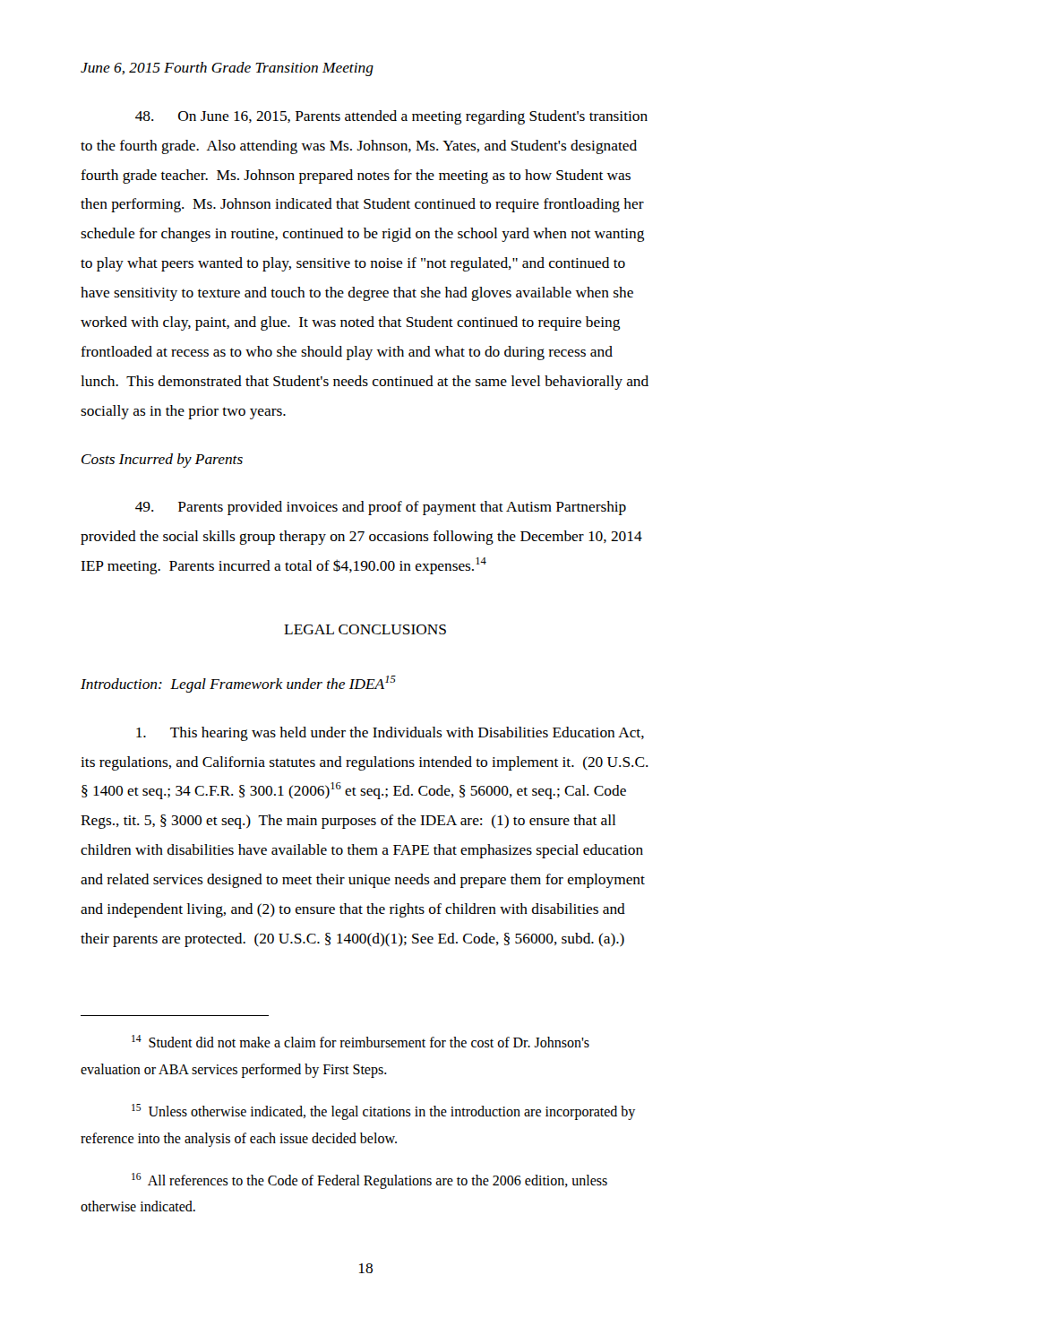June 6, 2015 Fourth Grade Transition Meeting
48. On June 16, 2015, Parents attended a meeting regarding Student's transition to the fourth grade. Also attending was Ms. Johnson, Ms. Yates, and Student's designated fourth grade teacher. Ms. Johnson prepared notes for the meeting as to how Student was then performing. Ms. Johnson indicated that Student continued to require frontloading her schedule for changes in routine, continued to be rigid on the school yard when not wanting to play what peers wanted to play, sensitive to noise if "not regulated," and continued to have sensitivity to texture and touch to the degree that she had gloves available when she worked with clay, paint, and glue. It was noted that Student continued to require being frontloaded at recess as to who she should play with and what to do during recess and lunch. This demonstrated that Student's needs continued at the same level behaviorally and socially as in the prior two years.
Costs Incurred by Parents
49. Parents provided invoices and proof of payment that Autism Partnership provided the social skills group therapy on 27 occasions following the December 10, 2014 IEP meeting. Parents incurred a total of $4,190.00 in expenses.14
LEGAL CONCLUSIONS
Introduction: Legal Framework under the IDEA15
1. This hearing was held under the Individuals with Disabilities Education Act, its regulations, and California statutes and regulations intended to implement it. (20 U.S.C. § 1400 et seq.; 34 C.F.R. § 300.1 (2006)16 et seq.; Ed. Code, § 56000, et seq.; Cal. Code Regs., tit. 5, § 3000 et seq.) The main purposes of the IDEA are: (1) to ensure that all children with disabilities have available to them a FAPE that emphasizes special education and related services designed to meet their unique needs and prepare them for employment and independent living, and (2) to ensure that the rights of children with disabilities and their parents are protected. (20 U.S.C. § 1400(d)(1); See Ed. Code, § 56000, subd. (a).)
14 Student did not make a claim for reimbursement for the cost of Dr. Johnson's evaluation or ABA services performed by First Steps.
15 Unless otherwise indicated, the legal citations in the introduction are incorporated by reference into the analysis of each issue decided below.
16 All references to the Code of Federal Regulations are to the 2006 edition, unless otherwise indicated.
18